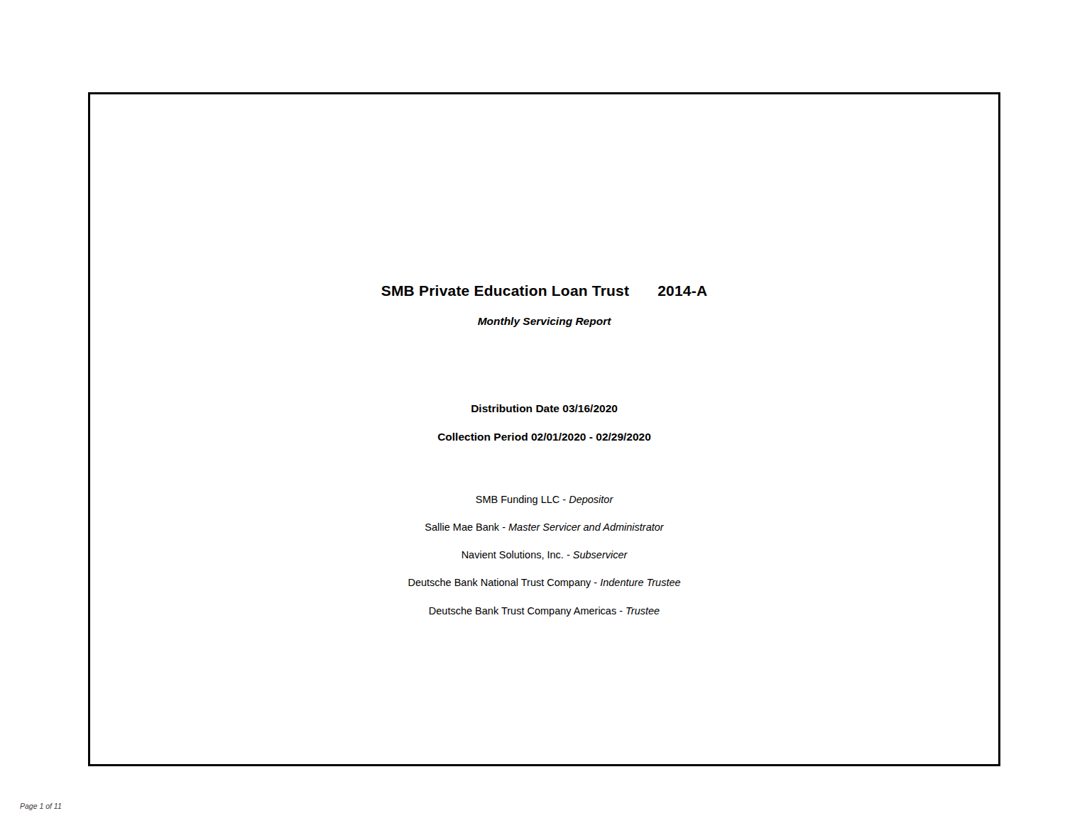SMB Private Education Loan Trust 2014-A
Monthly Servicing Report
Distribution Date 03/16/2020
Collection Period 02/01/2020 - 02/29/2020
SMB Funding LLC - Depositor
Sallie Mae Bank - Master Servicer and Administrator
Navient Solutions, Inc. - Subservicer
Deutsche Bank National Trust Company - Indenture Trustee
Deutsche Bank Trust Company Americas - Trustee
Page 1 of 11